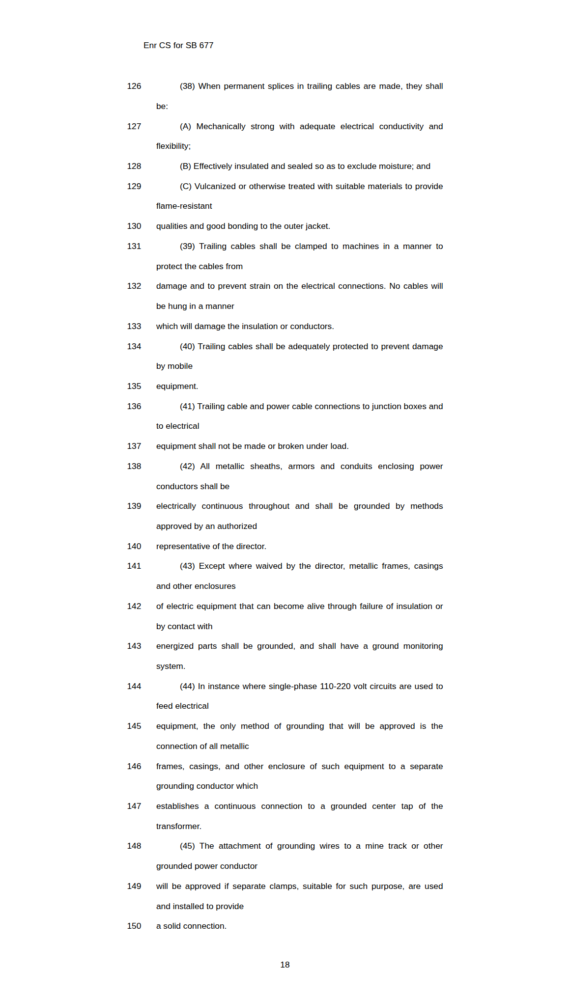Enr CS for SB 677
| 126 | (38) When permanent splices in trailing cables are made, they shall be: |
| 127 | (A) Mechanically strong with adequate electrical conductivity and flexibility; |
| 128 | (B) Effectively insulated and sealed so as to exclude moisture; and |
| 129 | (C) Vulcanized or otherwise treated with suitable materials to provide flame-resistant |
| 130 | qualities and good bonding to the outer jacket. |
| 131 | (39) Trailing cables shall be clamped to machines in a manner to protect the cables from |
| 132 | damage and to prevent strain on the electrical connections. No cables will be hung in a manner |
| 133 | which will damage the insulation or conductors. |
| 134 | (40) Trailing cables shall be adequately protected to prevent damage by mobile |
| 135 | equipment. |
| 136 | (41) Trailing cable and power cable connections to junction boxes and to electrical |
| 137 | equipment shall not be made or broken under load. |
| 138 | (42) All metallic sheaths, armors and conduits enclosing power conductors shall be |
| 139 | electrically continuous throughout and shall be grounded by methods approved by an authorized |
| 140 | representative of the director. |
| 141 | (43) Except where waived by the director, metallic frames, casings and other enclosures |
| 142 | of electric equipment that can become alive through failure of insulation or by contact with |
| 143 | energized parts shall be grounded, and shall have a ground monitoring system. |
| 144 | (44) In instance where single-phase 110-220 volt circuits are used to feed electrical |
| 145 | equipment, the only method of grounding that will be approved is the connection of all metallic |
| 146 | frames, casings, and other enclosure of such equipment to a separate grounding conductor which |
| 147 | establishes a continuous connection to a grounded center tap of the transformer. |
| 148 | (45) The attachment of grounding wires to a mine track or other grounded power conductor |
| 149 | will be approved if separate clamps, suitable for such purpose, are used and installed to provide |
| 150 | a solid connection. |
18